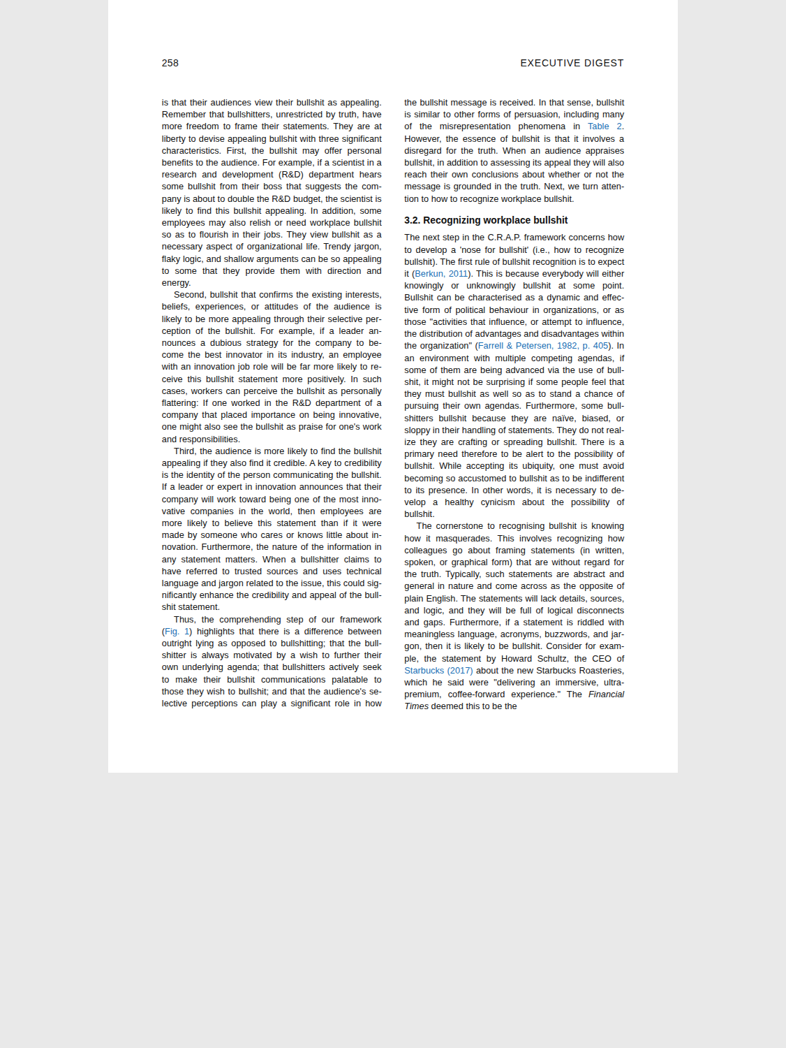258 EXECUTIVE DIGEST
is that their audiences view their bullshit as appealing. Remember that bullshitters, unrestricted by truth, have more freedom to frame their statements. They are at liberty to devise appealing bullshit with three significant characteristics. First, the bullshit may offer personal benefits to the audience. For example, if a scientist in a research and development (R&D) department hears some bullshit from their boss that suggests the company is about to double the R&D budget, the scientist is likely to find this bullshit appealing. In addition, some employees may also relish or need workplace bullshit so as to flourish in their jobs. They view bullshit as a necessary aspect of organizational life. Trendy jargon, flaky logic, and shallow arguments can be so appealing to some that they provide them with direction and energy.
Second, bullshit that confirms the existing interests, beliefs, experiences, or attitudes of the audience is likely to be more appealing through their selective perception of the bullshit. For example, if a leader announces a dubious strategy for the company to become the best innovator in its industry, an employee with an innovation job role will be far more likely to receive this bullshit statement more positively. In such cases, workers can perceive the bullshit as personally flattering: If one worked in the R&D department of a company that placed importance on being innovative, one might also see the bullshit as praise for one's work and responsibilities.
Third, the audience is more likely to find the bullshit appealing if they also find it credible. A key to credibility is the identity of the person communicating the bullshit. If a leader or expert in innovation announces that their company will work toward being one of the most innovative companies in the world, then employees are more likely to believe this statement than if it were made by someone who cares or knows little about innovation. Furthermore, the nature of the information in any statement matters. When a bullshitter claims to have referred to trusted sources and uses technical language and jargon related to the issue, this could significantly enhance the credibility and appeal of the bullshit statement.
Thus, the comprehending step of our framework (Fig. 1) highlights that there is a difference between outright lying as opposed to bullshitting; that the bullshitter is always motivated by a wish to further their own underlying agenda; that bullshitters actively seek to make their bullshit communications palatable to those they wish to bullshit; and that the audience's selective perceptions can play a significant role in how the bullshit message is received. In that sense, bullshit is similar to other forms of persuasion, including many of the misrepresentation phenomena in Table 2. However, the essence of bullshit is that it involves a disregard for the truth. When an audience appraises bullshit, in addition to assessing its appeal they will also reach their own conclusions about whether or not the message is grounded in the truth. Next, we turn attention to how to recognize workplace bullshit.
3.2. Recognizing workplace bullshit
The next step in the C.R.A.P. framework concerns how to develop a 'nose for bullshit' (i.e., how to recognize bullshit). The first rule of bullshit recognition is to expect it (Berkun, 2011). This is because everybody will either knowingly or unknowingly bullshit at some point. Bullshit can be characterised as a dynamic and effective form of political behaviour in organizations, or as those "activities that influence, or attempt to influence, the distribution of advantages and disadvantages within the organization" (Farrell & Petersen, 1982, p. 405). In an environment with multiple competing agendas, if some of them are being advanced via the use of bullshit, it might not be surprising if some people feel that they must bullshit as well so as to stand a chance of pursuing their own agendas. Furthermore, some bullshitters bullshit because they are naïve, biased, or sloppy in their handling of statements. They do not realize they are crafting or spreading bullshit. There is a primary need therefore to be alert to the possibility of bullshit. While accepting its ubiquity, one must avoid becoming so accustomed to bullshit as to be indifferent to its presence. In other words, it is necessary to develop a healthy cynicism about the possibility of bullshit.
The cornerstone to recognising bullshit is knowing how it masquerades. This involves recognizing how colleagues go about framing statements (in written, spoken, or graphical form) that are without regard for the truth. Typically, such statements are abstract and general in nature and come across as the opposite of plain English. The statements will lack details, sources, and logic, and they will be full of logical disconnects and gaps. Furthermore, if a statement is riddled with meaningless language, acronyms, buzzwords, and jargon, then it is likely to be bullshit. Consider for example, the statement by Howard Schultz, the CEO of Starbucks (2017) about the new Starbucks Roasteries, which he said were "delivering an immersive, ultrapremium, coffee-forward experience." The Financial Times deemed this to be the